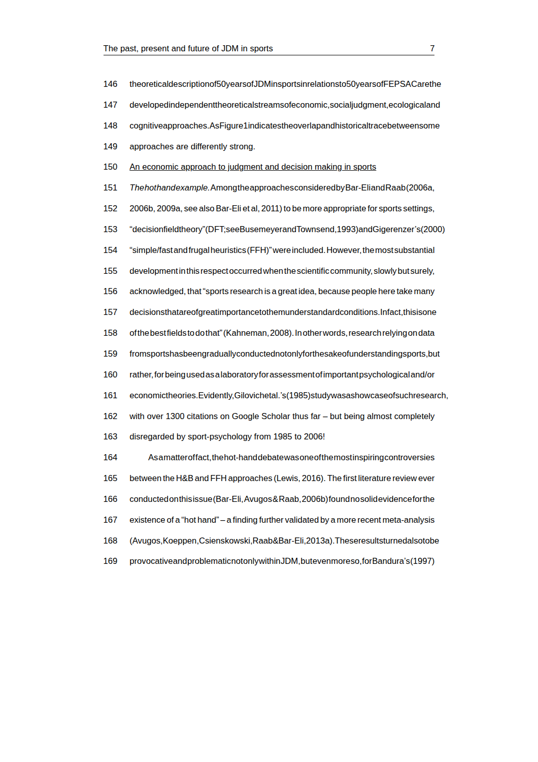The past, present and future of JDM in sports 7
146
theoretical description of 50 years of JDM in sports in relations to 50 years of FEPSAC are the
147
developed independent theoretical streams of economic, social judgment, ecological and
148
cognitive approaches. As Figure 1 indicates the overlap and historical trace between some
149
approaches are differently strong.
150
An economic approach to judgment and decision making in sports
151
The hot hand example. Among the approaches considered by Bar-Eli and Raab(2006a,
152
2006b, 2009a, see also Bar-Eli et al, 2011) to be more appropriate for sports settings,
153
“decision field theory”(DFT; see Busemeyer and Townsend, 1993) and Gigerenzer’s(2000)
154
“simple/fast and frugal heuristics(FFH)”were included. However, the most substantial
155
development in this respect occurred when the scientific community, slowly but surely,
156
acknowledged, that“sports research is agreat idea, because people here take many
157
decisions that are of great importance to them under standard conditions. In fact, this is one
158
of the best fields to do that”(Kahneman, 2008). In other words, research relying on data
159
from sports has been gradually conducted not only for the sake of understanding sports, but
160
rather, for being used as alaboratory for assessment of important psychological and/or
161
economic theories. Evidently, Gilovich et al.’s(1985) study was ashowcase of such research,
162
with over 1300 citations on Google Scholar thus far–but being almost completely
163
disregarded by sport-psychology from 1985 to 2006!
164
As amatter of fact, the hot-hand debate was one of the most inspiring controversies
165
between the H&B and FFH approaches(Lewis, 2016). The first literature review ever
166
conducted on this issue(Bar-Eli, Avugos&Raab, 2006b) found no solid evidence for the
167
existence of a“hot hand”–afinding further validated by amore recent meta-analysis
168
(Avugos, Koeppen, Csienskowski, Raab&Bar-Eli, 2013a). These results turned also to be
169
provocative and problematic not only within JDM, but even more so, for Bandura’s(1997)